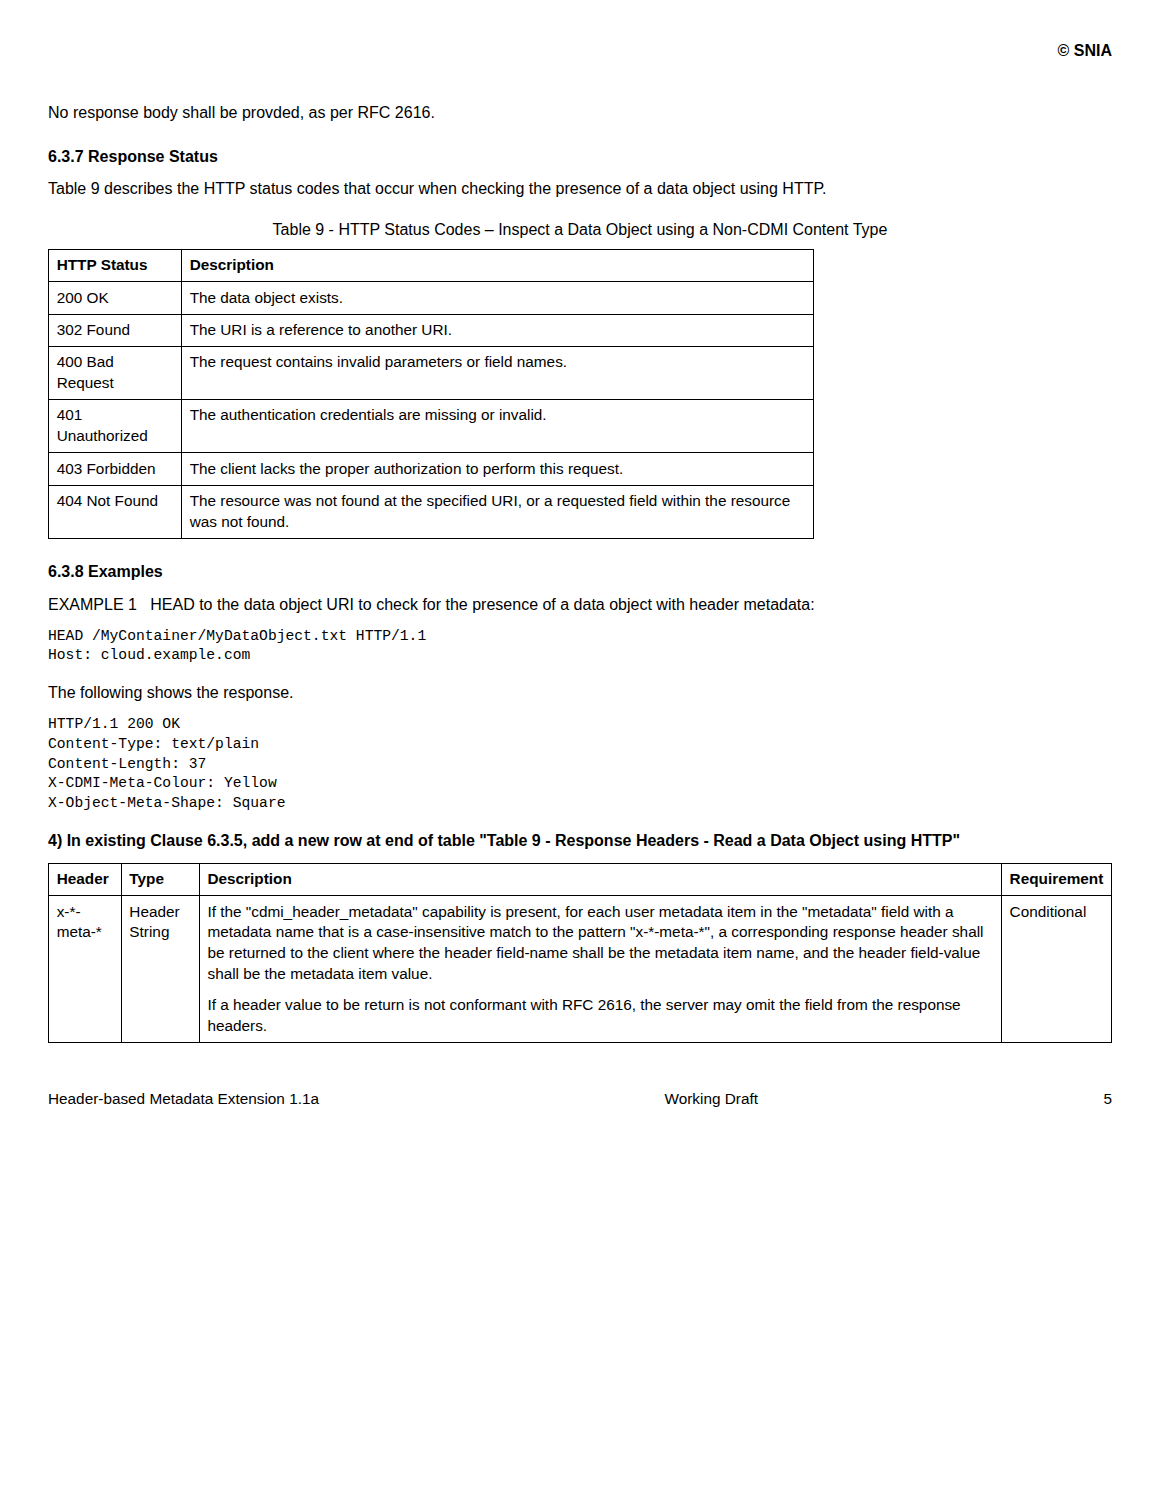© SNIA
No response body shall be provded, as per RFC 2616.
6.3.7 Response Status
Table 9 describes the HTTP status codes that occur when checking the presence of a data object using HTTP.
Table 9 - HTTP Status Codes – Inspect a Data Object using a Non-CDMI Content Type
| HTTP Status | Description |
| --- | --- |
| 200 OK | The data object exists. |
| 302 Found | The URI is a reference to another URI. |
| 400 Bad Request | The request contains invalid parameters or field names. |
| 401 Unauthorized | The authentication credentials are missing or invalid. |
| 403 Forbidden | The client lacks the proper authorization to perform this request. |
| 404 Not Found | The resource was not found at the specified URI, or a requested field within the resource was not found. |
6.3.8 Examples
EXAMPLE 1 HEAD to the data object URI to check for the presence of a data object with header metadata:
HEAD /MyContainer/MyDataObject.txt HTTP/1.1
Host: cloud.example.com
The following shows the response.
HTTP/1.1 200 OK
Content-Type: text/plain
Content-Length: 37
X-CDMI-Meta-Colour: Yellow
X-Object-Meta-Shape: Square
4) In existing Clause 6.3.5, add a new row at end of table "Table 9 - Response Headers - Read a Data Object using HTTP"
| Header | Type | Description | Requirement |
| --- | --- | --- | --- |
| x-*-meta-* | Header String | If the "cdmi_header_metadata" capability is present, for each user metadata item in the "metadata" field with a metadata name that is a case-insensitive match to the pattern "x-*-meta-*", a corresponding response header shall be returned to the client where the header field-name shall be the metadata item name, and the header field-value shall be the metadata item value. If a header value to be return is not conformant with RFC 2616, the server may omit the field from the response headers. | Conditional |
Header-based Metadata Extension 1.1a
Working Draft
5